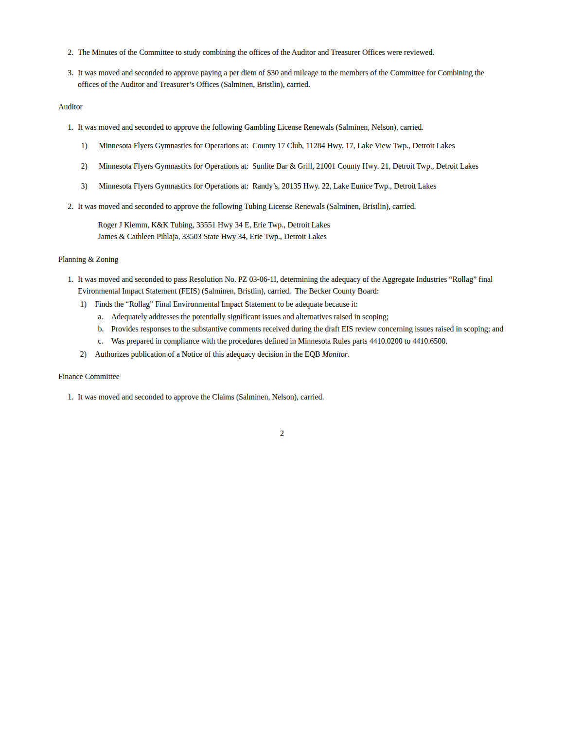The Minutes of the Committee to study combining the offices of the Auditor and Treasurer Offices were reviewed.
It was moved and seconded to approve paying a per diem of $30 and mileage to the members of the Committee for Combining the offices of the Auditor and Treasurer’s Offices (Salminen, Bristlin), carried.
Auditor
It was moved and seconded to approve the following Gambling License Renewals (Salminen, Nelson), carried.
Minnesota Flyers Gymnastics for Operations at: County 17 Club, 11284 Hwy. 17, Lake View Twp., Detroit Lakes
Minnesota Flyers Gymnastics for Operations at: Sunlite Bar & Grill, 21001 County Hwy. 21, Detroit Twp., Detroit Lakes
Minnesota Flyers Gymnastics for Operations at: Randy’s, 20135 Hwy. 22, Lake Eunice Twp., Detroit Lakes
It was moved and seconded to approve the following Tubing License Renewals (Salminen, Bristlin), carried.
Roger J Klemm, K&K Tubing, 33551 Hwy 34 E, Erie Twp., Detroit Lakes
James & Cathleen Pihlaja, 33503 State Hwy 34, Erie Twp., Detroit Lakes
Planning & Zoning
It was moved and seconded to pass Resolution No. PZ 03-06-1I, determining the adequacy of the Aggregate Industries “Rollag” final Evironmental Impact Statement (FEIS) (Salminen, Bristlin), carried. The Becker County Board:
Finds the “Rollag” Final Environmental Impact Statement to be adequate because it:
Adequately addresses the potentially significant issues and alternatives raised in scoping;
Provides responses to the substantive comments received during the draft EIS review concerning issues raised in scoping; and
Was prepared in compliance with the procedures defined in Minnesota Rules parts 4410.0200 to 4410.6500.
Authorizes publication of a Notice of this adequacy decision in the EQB Monitor.
Finance Committee
It was moved and seconded to approve the Claims (Salminen, Nelson), carried.
2